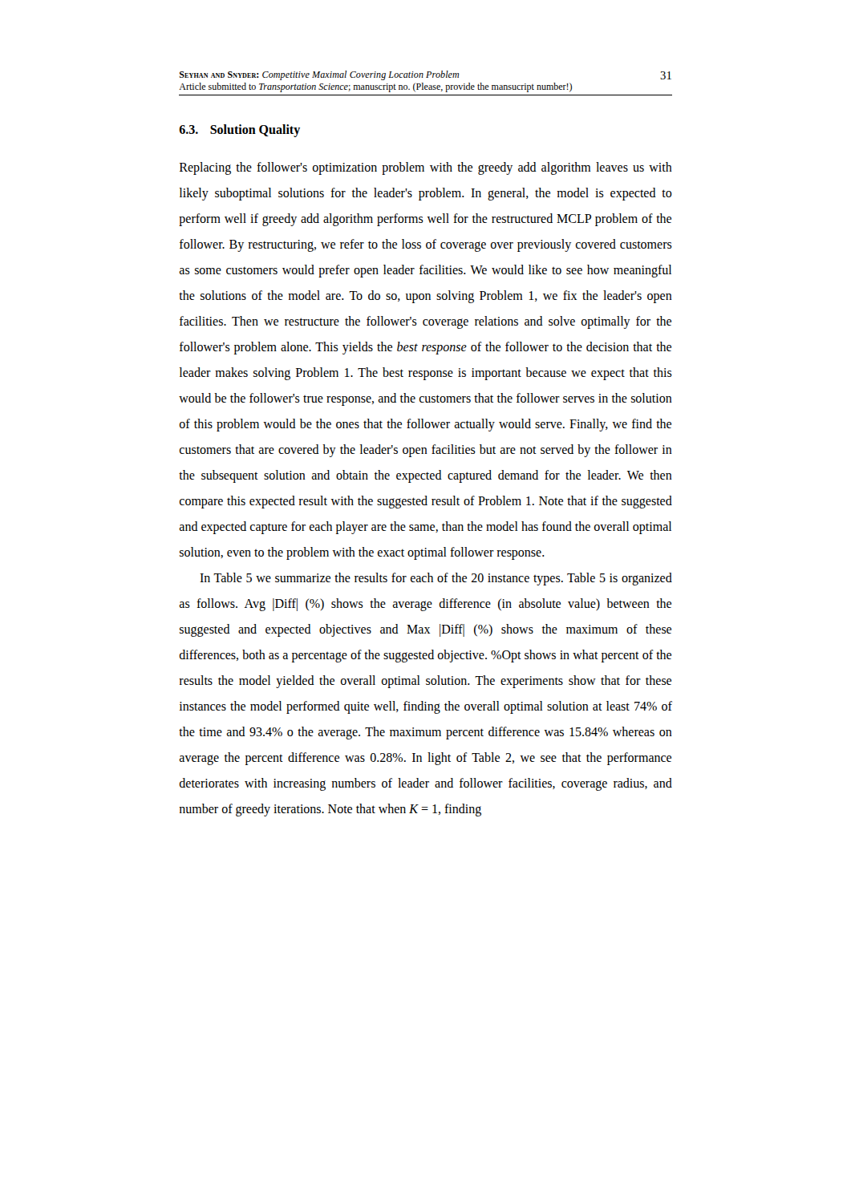31
Seyhan and Snyder: Competitive Maximal Covering Location Problem
Article submitted to Transportation Science; manuscript no. (Please, provide the mansucript number!)
6.3. Solution Quality
Replacing the follower's optimization problem with the greedy add algorithm leaves us with likely suboptimal solutions for the leader's problem. In general, the model is expected to perform well if greedy add algorithm performs well for the restructured MCLP problem of the follower. By restructuring, we refer to the loss of coverage over previously covered customers as some customers would prefer open leader facilities. We would like to see how meaningful the solutions of the model are. To do so, upon solving Problem 1, we fix the leader's open facilities. Then we restructure the follower's coverage relations and solve optimally for the follower's problem alone. This yields the best response of the follower to the decision that the leader makes solving Problem 1. The best response is important because we expect that this would be the follower's true response, and the customers that the follower serves in the solution of this problem would be the ones that the follower actually would serve. Finally, we find the customers that are covered by the leader's open facilities but are not served by the follower in the subsequent solution and obtain the expected captured demand for the leader. We then compare this expected result with the suggested result of Problem 1. Note that if the suggested and expected capture for each player are the same, than the model has found the overall optimal solution, even to the problem with the exact optimal follower response.
In Table 5 we summarize the results for each of the 20 instance types. Table 5 is organized as follows. Avg |Diff| (%) shows the average difference (in absolute value) between the suggested and expected objectives and Max |Diff| (%) shows the maximum of these differences, both as a percentage of the suggested objective. %Opt shows in what percent of the results the model yielded the overall optimal solution. The experiments show that for these instances the model performed quite well, finding the overall optimal solution at least 74% of the time and 93.4% o the average. The maximum percent difference was 15.84% whereas on average the percent difference was 0.28%. In light of Table 2, we see that the performance deteriorates with increasing numbers of leader and follower facilities, coverage radius, and number of greedy iterations. Note that when K = 1, finding